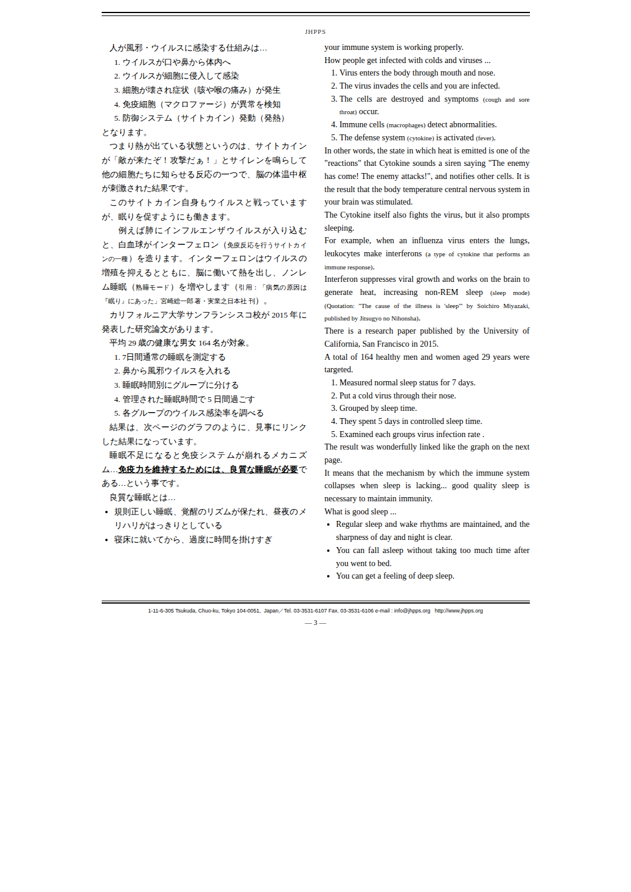JHPPS
人が風邪・ウイルスに感染する仕組みは…
1. ウイルスが口や鼻から体内へ
2. ウイルスが細胞に侵入して感染
3. 細胞が壊され症状（咳や喉の痛み）が発生
4. 免疫細胞（マクロファージ）が異常を検知
5. 防御システム（サイトカイン）発動（発熱）
となります。
つまり熱が出ている状態というのは、サイトカインが「敵が来たぞ！攻撃だぁ！」とサイレンを鳴らして他の細胞たちに知らせる反応の一つで、脳の体温中枢が刺激された結果です。
このサイトカイン自身もウイルスと戦っていますが、眠りを促すようにも働きます。
　例えば肺にインフルエンザウイルスが入り込むと、白血球がインターフェロン（免疫反応を行うサイトカインの一種）を造ります。インターフェロンはウイルスの増殖を抑えるとともに、脳に働いて熱を出し、ノンレム睡眠（熟睡モード）を増やします（引用：「病気の原因は『眠り』にあった」宮崎総一郎 著・実業之日本社 刊）。
カリフォルニア大学サンフランシスコ校が 2015 年に発表した研究論文があります。
平均 29 歳の健康な男女 164 名が対象。
1. 7日間通常の睡眠を測定する
2. 鼻から風邪ウイルスを入れる
3. 睡眠時間別にグループに分ける
4. 管理された睡眠時間で 5 日間過ごす
5. 各グループのウイルス感染率を調べる
結果は、次ページのグラフのように、見事にリンクした結果になっています。
睡眠不足になると免疫システムが崩れるメカニズム…免疫力を維持するためには、良質な睡眠が必要である…という事です。
良質な睡眠とは…
規則正しい睡眠、覚醒のリズムが保たれ、昼夜のメリハリがはっきりとしている
寝床に就いてから、過度に時間を掛けすぎ
your immune system is working properly.
How people get infected with colds and viruses ...
Virus enters the body through mouth and nose.
The virus invades the cells and you are infected.
The cells are destroyed and symptoms (cough and sore throat) occur.
Immune cells (macrophages) detect abnormalities.
The defense system (cytokine) is activated (fever).
In other words, the state in which heat is emitted is one of the "reactions" that Cytokine sounds a siren saying "The enemy has come! The enemy attacks!", and notifies other cells. It is the result that the body temperature central nervous system in your brain was stimulated.
The Cytokine itself also fights the virus, but it also prompts sleeping.
For example, when an influenza virus enters the lungs, leukocytes make interferons (a type of cytokine that performs an immune response).
Interferon suppresses viral growth and works on the brain to generate heat, increasing non-REM sleep (sleep mode) (Quotation: "The cause of the illness is 'sleep'" by Soichiro Miyazaki, published by Jitsugyo no Nihonsha).
There is a research paper published by the University of California, San Francisco in 2015.
A total of 164 healthy men and women aged 29 years were targeted.
Measured normal sleep status for 7 days.
Put a cold virus through their nose.
Grouped by sleep time.
They spent 5 days in controlled sleep time.
Examined each groups virus infection rate .
The result was wonderfully linked like the graph on the next page.
It means that the mechanism by which the immune system collapses when sleep is lacking... good quality sleep is necessary to maintain immunity.
What is good sleep ...
Regular sleep and wake rhythms are maintained, and the sharpness of day and night is clear.
You can fall asleep without taking too much time after you went to bed.
You can get a feeling of deep sleep.
1-11-6-305 Tsukuda, Chuo-ku, Tokyo 104-0051, Japan／Tel. 03-3531-6107 Fax. 03-3531-6106 e-mail : info@jhpps.org http://www.jhpps.org
— 3 —